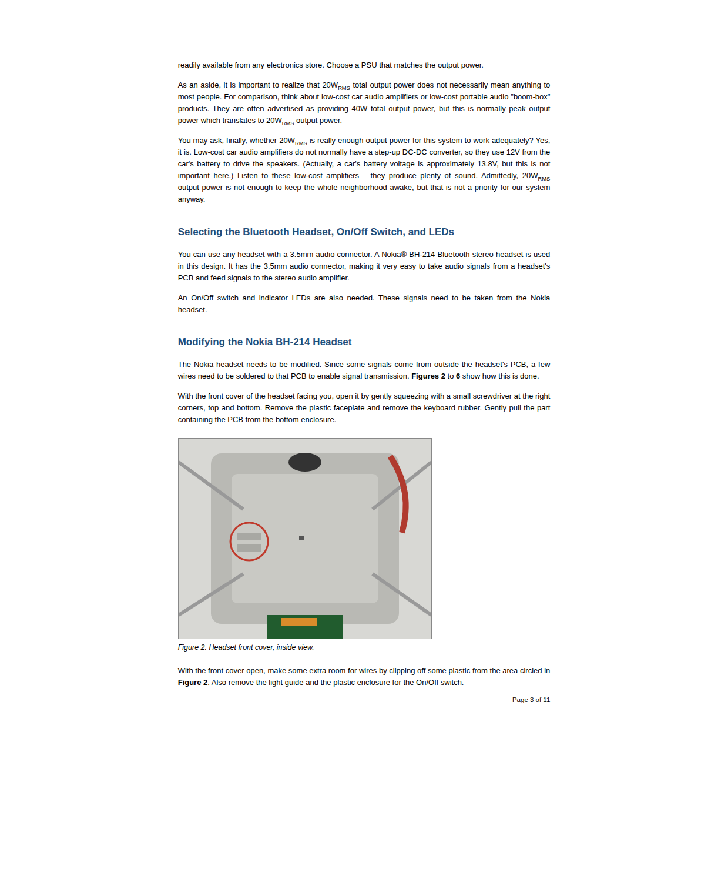readily available from any electronics store. Choose a PSU that matches the output power.
As an aside, it is important to realize that 20WRMS total output power does not necessarily mean anything to most people. For comparison, think about low-cost car audio amplifiers or low-cost portable audio "boom-box" products. They are often advertised as providing 40W total output power, but this is normally peak output power which translates to 20WRMS output power.
You may ask, finally, whether 20WRMS is really enough output power for this system to work adequately? Yes, it is. Low-cost car audio amplifiers do not normally have a step-up DC-DC converter, so they use 12V from the car's battery to drive the speakers. (Actually, a car's battery voltage is approximately 13.8V, but this is not important here.) Listen to these low-cost amplifiers— they produce plenty of sound. Admittedly, 20WRMS output power is not enough to keep the whole neighborhood awake, but that is not a priority for our system anyway.
Selecting the Bluetooth Headset, On/Off Switch, and LEDs
You can use any headset with a 3.5mm audio connector. A Nokia® BH-214 Bluetooth stereo headset is used in this design. It has the 3.5mm audio connector, making it very easy to take audio signals from a headset's PCB and feed signals to the stereo audio amplifier.
An On/Off switch and indicator LEDs are also needed. These signals need to be taken from the Nokia headset.
Modifying the Nokia BH-214 Headset
The Nokia headset needs to be modified. Since some signals come from outside the headset's PCB, a few wires need to be soldered to that PCB to enable signal transmission. Figures 2 to 6 show how this is done.
With the front cover of the headset facing you, open it by gently squeezing with a small screwdriver at the right corners, top and bottom. Remove the plastic faceplate and remove the keyboard rubber. Gently pull the part containing the PCB from the bottom enclosure.
Figure 2. Headset front cover, inside view.
With the front cover open, make some extra room for wires by clipping off some plastic from the area circled in Figure 2. Also remove the light guide and the plastic enclosure for the On/Off switch.
Page 3 of 11